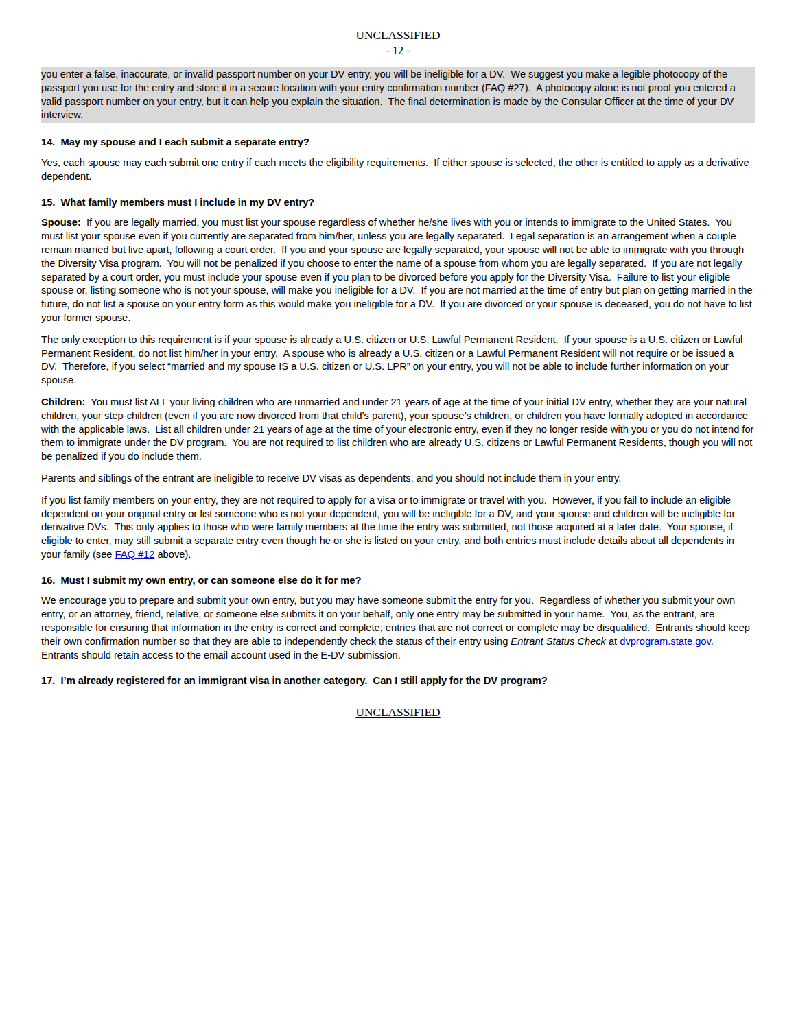UNCLASSIFIED
- 12 -
you enter a false, inaccurate, or invalid passport number on your DV entry, you will be ineligible for a DV. We suggest you make a legible photocopy of the passport you use for the entry and store it in a secure location with your entry confirmation number (FAQ #27). A photocopy alone is not proof you entered a valid passport number on your entry, but it can help you explain the situation. The final determination is made by the Consular Officer at the time of your DV interview.
14. May my spouse and I each submit a separate entry?
Yes, each spouse may each submit one entry if each meets the eligibility requirements. If either spouse is selected, the other is entitled to apply as a derivative dependent.
15. What family members must I include in my DV entry?
Spouse: If you are legally married, you must list your spouse regardless of whether he/she lives with you or intends to immigrate to the United States. You must list your spouse even if you currently are separated from him/her, unless you are legally separated. Legal separation is an arrangement when a couple remain married but live apart, following a court order. If you and your spouse are legally separated, your spouse will not be able to immigrate with you through the Diversity Visa program. You will not be penalized if you choose to enter the name of a spouse from whom you are legally separated. If you are not legally separated by a court order, you must include your spouse even if you plan to be divorced before you apply for the Diversity Visa. Failure to list your eligible spouse or, listing someone who is not your spouse, will make you ineligible for a DV. If you are not married at the time of entry but plan on getting married in the future, do not list a spouse on your entry form as this would make you ineligible for a DV. If you are divorced or your spouse is deceased, you do not have to list your former spouse.
The only exception to this requirement is if your spouse is already a U.S. citizen or U.S. Lawful Permanent Resident. If your spouse is a U.S. citizen or Lawful Permanent Resident, do not list him/her in your entry. A spouse who is already a U.S. citizen or a Lawful Permanent Resident will not require or be issued a DV. Therefore, if you select “married and my spouse IS a U.S. citizen or U.S. LPR” on your entry, you will not be able to include further information on your spouse.
Children: You must list ALL your living children who are unmarried and under 21 years of age at the time of your initial DV entry, whether they are your natural children, your step-children (even if you are now divorced from that child’s parent), your spouse’s children, or children you have formally adopted in accordance with the applicable laws. List all children under 21 years of age at the time of your electronic entry, even if they no longer reside with you or you do not intend for them to immigrate under the DV program. You are not required to list children who are already U.S. citizens or Lawful Permanent Residents, though you will not be penalized if you do include them.
Parents and siblings of the entrant are ineligible to receive DV visas as dependents, and you should not include them in your entry.
If you list family members on your entry, they are not required to apply for a visa or to immigrate or travel with you. However, if you fail to include an eligible dependent on your original entry or list someone who is not your dependent, you will be ineligible for a DV, and your spouse and children will be ineligible for derivative DVs. This only applies to those who were family members at the time the entry was submitted, not those acquired at a later date. Your spouse, if eligible to enter, may still submit a separate entry even though he or she is listed on your entry, and both entries must include details about all dependents in your family (see FAQ #12 above).
16. Must I submit my own entry, or can someone else do it for me?
We encourage you to prepare and submit your own entry, but you may have someone submit the entry for you. Regardless of whether you submit your own entry, or an attorney, friend, relative, or someone else submits it on your behalf, only one entry may be submitted in your name. You, as the entrant, are responsible for ensuring that information in the entry is correct and complete; entries that are not correct or complete may be disqualified. Entrants should keep their own confirmation number so that they are able to independently check the status of their entry using Entrant Status Check at dvprogram.state.gov. Entrants should retain access to the email account used in the E-DV submission.
17. I’m already registered for an immigrant visa in another category. Can I still apply for the DV program?
UNCLASSIFIED